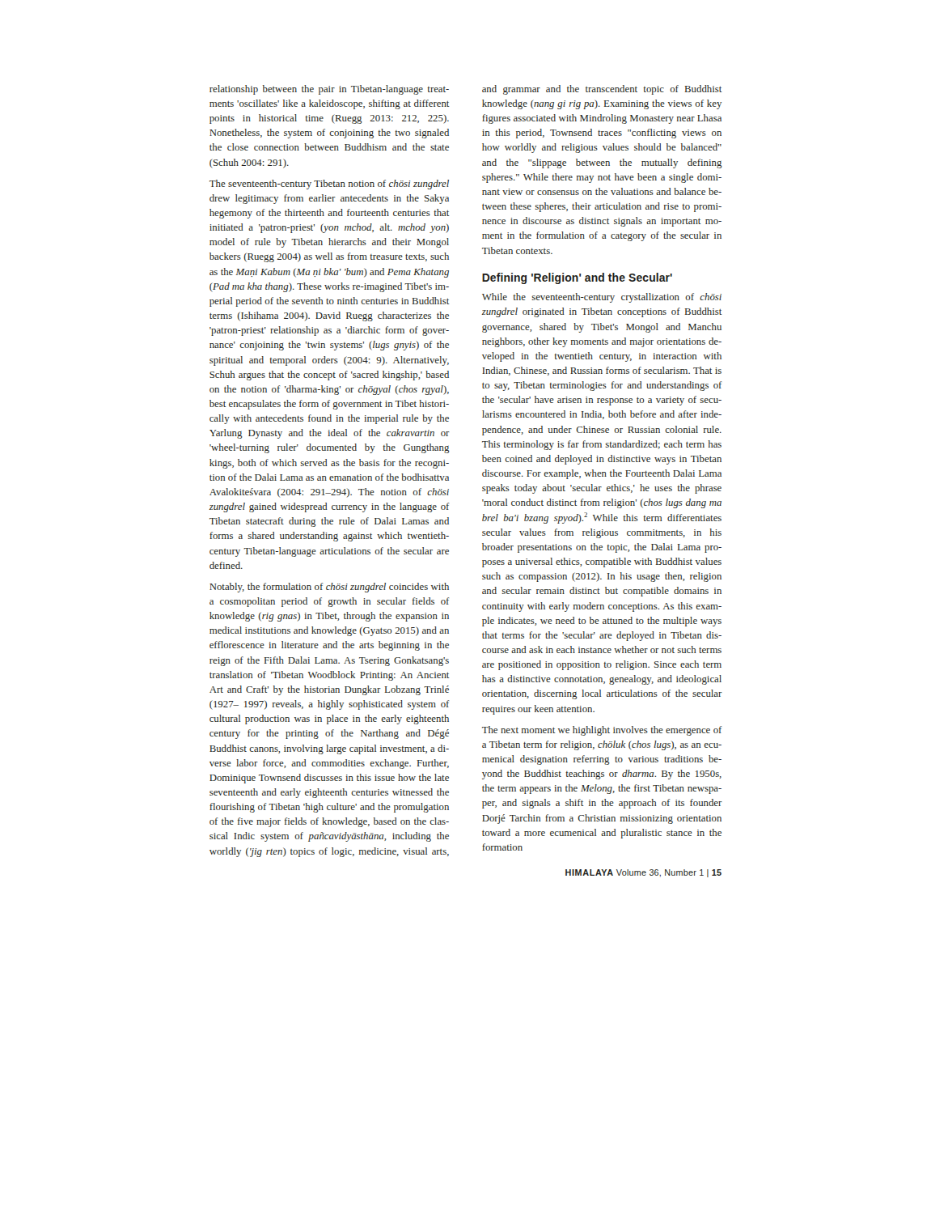relationship between the pair in Tibetan-language treatments 'oscillates' like a kaleidoscope, shifting at different points in historical time (Ruegg 2013: 212, 225). Nonetheless, the system of conjoining the two signaled the close connection between Buddhism and the state (Schuh 2004: 291).
The seventeenth-century Tibetan notion of chösi zungdrel drew legitimacy from earlier antecedents in the Sakya hegemony of the thirteenth and fourteenth centuries that initiated a 'patron-priest' (yon mchod, alt. mchod yon) model of rule by Tibetan hierarchs and their Mongol backers (Ruegg 2004) as well as from treasure texts, such as the Maṇi Kabum (Ma ṇi bka' 'bum) and Pema Khatang (Pad ma kha thang). These works re-imagined Tibet's imperial period of the seventh to ninth centuries in Buddhist terms (Ishihama 2004). David Ruegg characterizes the 'patron-priest' relationship as a 'diarchic form of governance' conjoining the 'twin systems' (lugs gnyis) of the spiritual and temporal orders (2004: 9). Alternatively, Schuh argues that the concept of 'sacred kingship,' based on the notion of 'dharma-king' or chögyal (chos rgyal), best encapsulates the form of government in Tibet historically with antecedents found in the imperial rule by the Yarlung Dynasty and the ideal of the cakravartin or 'wheel-turning ruler' documented by the Gungthang kings, both of which served as the basis for the recognition of the Dalai Lama as an emanation of the bodhisattva Avalokiteśvara (2004: 291–294). The notion of chösi zungdrel gained widespread currency in the language of Tibetan statecraft during the rule of Dalai Lamas and forms a shared understanding against which twentieth-century Tibetan-language articulations of the secular are defined.
Notably, the formulation of chösi zungdrel coincides with a cosmopolitan period of growth in secular fields of knowledge (rig gnas) in Tibet, through the expansion in medical institutions and knowledge (Gyatso 2015) and an efflorescence in literature and the arts beginning in the reign of the Fifth Dalai Lama. As Tsering Gonkatsang's translation of 'Tibetan Woodblock Printing: An Ancient Art and Craft' by the historian Dungkar Lobzang Trinlé (1927– 1997) reveals, a highly sophisticated system of cultural production was in place in the early eighteenth century for the printing of the Narthang and Dégé Buddhist canons, involving large capital investment, a diverse labor force, and commodities exchange. Further, Dominique Townsend discusses in this issue how the late seventeenth and early eighteenth centuries witnessed the flourishing of Tibetan 'high culture' and the promulgation of the five major fields of knowledge, based on the classical Indic system of pañcavidyāsthāna, including the worldly ('jig rten) topics of logic, medicine, visual arts, and grammar and the transcendent topic of Buddhist knowledge (nang gi rig pa). Examining the views of key figures associated with Mindroling Monastery near Lhasa in this period, Townsend traces "conflicting views on how worldly and religious values should be balanced" and the "slippage between the mutually defining spheres." While there may not have been a single dominant view or consensus on the valuations and balance between these spheres, their articulation and rise to prominence in discourse as distinct signals an important moment in the formulation of a category of the secular in Tibetan contexts.
Defining 'Religion' and the Secular'
While the seventeenth-century crystallization of chösi zungdrel originated in Tibetan conceptions of Buddhist governance, shared by Tibet's Mongol and Manchu neighbors, other key moments and major orientations developed in the twentieth century, in interaction with Indian, Chinese, and Russian forms of secularism. That is to say, Tibetan terminologies for and understandings of the 'secular' have arisen in response to a variety of secularisms encountered in India, both before and after independence, and under Chinese or Russian colonial rule. This terminology is far from standardized; each term has been coined and deployed in distinctive ways in Tibetan discourse. For example, when the Fourteenth Dalai Lama speaks today about 'secular ethics,' he uses the phrase 'moral conduct distinct from religion' (chos lugs dang ma brel ba'i bzang spyod).2 While this term differentiates secular values from religious commitments, in his broader presentations on the topic, the Dalai Lama proposes a universal ethics, compatible with Buddhist values such as compassion (2012). In his usage then, religion and secular remain distinct but compatible domains in continuity with early modern conceptions. As this example indicates, we need to be attuned to the multiple ways that terms for the 'secular' are deployed in Tibetan discourse and ask in each instance whether or not such terms are positioned in opposition to religion. Since each term has a distinctive connotation, genealogy, and ideological orientation, discerning local articulations of the secular requires our keen attention.
The next moment we highlight involves the emergence of a Tibetan term for religion, chöluk (chos lugs), as an ecumenical designation referring to various traditions beyond the Buddhist teachings or dharma. By the 1950s, the term appears in the Melong, the first Tibetan newspaper, and signals a shift in the approach of its founder Dorjé Tarchin from a Christian missionizing orientation toward a more ecumenical and pluralistic stance in the formation
HIMALAYA Volume 36, Number 1 | 15